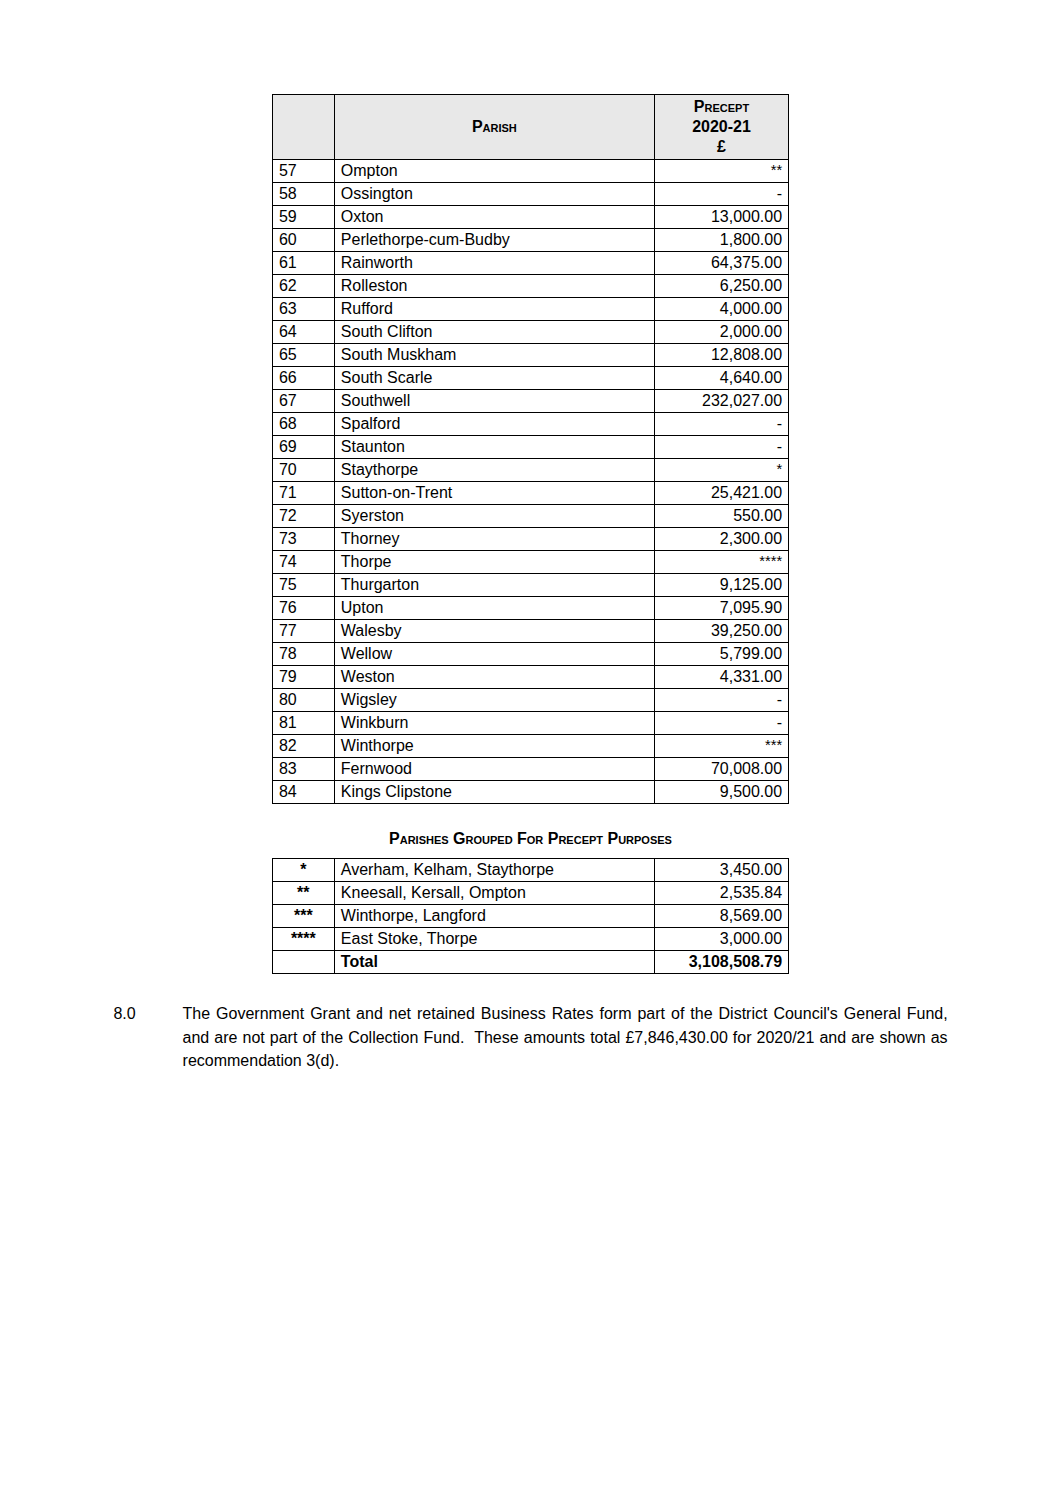| | Parish | Precept 2020-21 £ |
| --- | --- | --- |
| 57 | Ompton | ** |
| 58 | Ossington | - |
| 59 | Oxton | 13,000.00 |
| 60 | Perlethorpe-cum-Budby | 1,800.00 |
| 61 | Rainworth | 64,375.00 |
| 62 | Rolleston | 6,250.00 |
| 63 | Rufford | 4,000.00 |
| 64 | South Clifton | 2,000.00 |
| 65 | South Muskham | 12,808.00 |
| 66 | South Scarle | 4,640.00 |
| 67 | Southwell | 232,027.00 |
| 68 | Spalford | - |
| 69 | Staunton | - |
| 70 | Staythorpe | * |
| 71 | Sutton-on-Trent | 25,421.00 |
| 72 | Syerston | 550.00 |
| 73 | Thorney | 2,300.00 |
| 74 | Thorpe | **** |
| 75 | Thurgarton | 9,125.00 |
| 76 | Upton | 7,095.90 |
| 77 | Walesby | 39,250.00 |
| 78 | Wellow | 5,799.00 |
| 79 | Weston | 4,331.00 |
| 80 | Wigsley | - |
| 81 | Winkburn | - |
| 82 | Winthorpe | *** |
| 83 | Fernwood | 70,008.00 |
| 84 | Kings Clipstone | 9,500.00 |
Parishes Grouped For Precept Purposes
| * | Averham, Kelham, Staythorpe | 3,450.00 |
| ** | Kneesall, Kersall, Ompton | 2,535.84 |
| *** | Winthorpe, Langford | 8,569.00 |
| **** | East Stoke, Thorpe | 3,000.00 |
| | Total | 3,108,508.79 |
8.0
The Government Grant and net retained Business Rates form part of the District Council's General Fund, and are not part of the Collection Fund. These amounts total £7,846,430.00 for 2020/21 and are shown as recommendation 3(d).